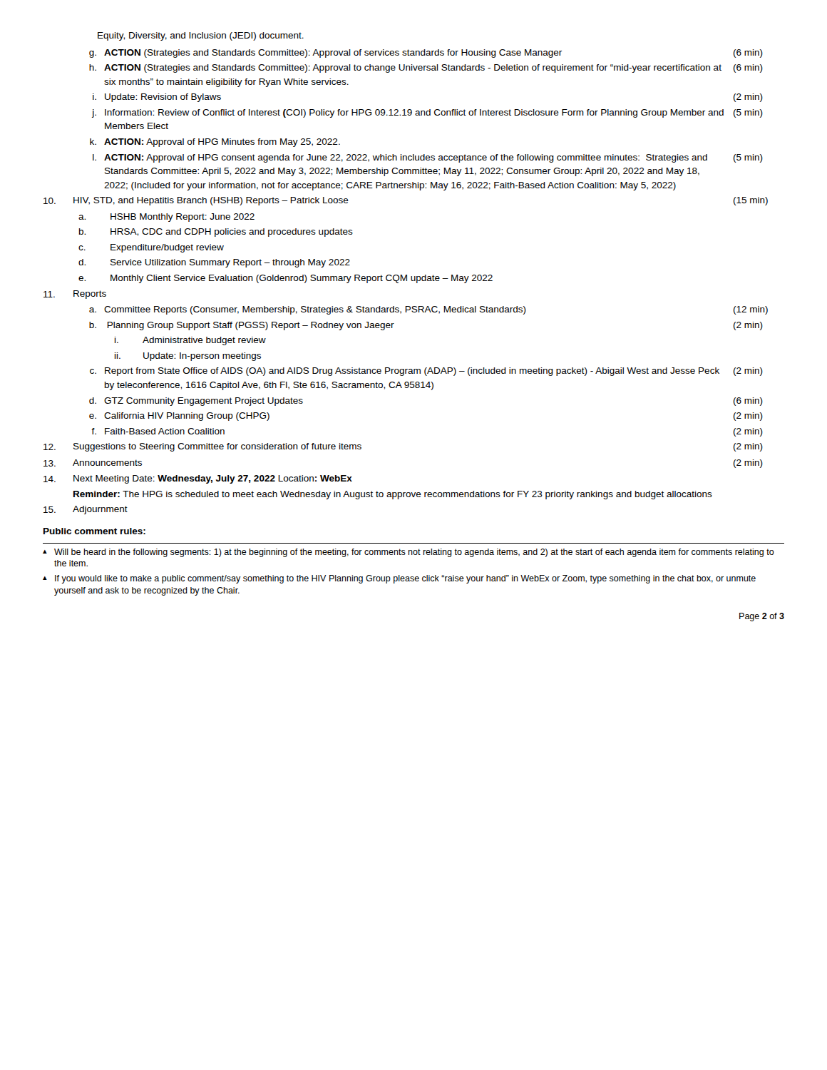Equity, Diversity, and Inclusion (JEDI) document.
g.
ACTION (Strategies and Standards Committee): Approval of services standards for Housing Case Manager
(6 min)
h.
ACTION (Strategies and Standards Committee): Approval to change Universal Standards - Deletion of requirement for “mid-year recertification at six months” to maintain eligibility for Ryan White services.
(6 min)
i.
Update: Revision of Bylaws
(2 min)
j.
Information: Review of Conflict of Interest (COI) Policy for HPG 09.12.19 and Conflict of Interest Disclosure Form for Planning Group Member and Members Elect
(5 min)
k.
ACTION: Approval of HPG Minutes from May 25, 2022.
l.
ACTION: Approval of HPG consent agenda for June 22, 2022, which includes acceptance of the following committee minutes: Strategies and Standards Committee: April 5, 2022 and May 3, 2022; Membership Committee; May 11, 2022; Consumer Group: April 20, 2022 and May 18, 2022; (Included for your information, not for acceptance; CARE Partnership: May 16, 2022; Faith-Based Action Coalition: May 5, 2022)
(5 min)
10.
HIV, STD, and Hepatitis Branch (HSHB) Reports – Patrick Loose
(15 min)
a.
HSHB Monthly Report: June 2022
b.
HRSA, CDC and CDPH policies and procedures updates
c.
Expenditure/budget review
d.
Service Utilization Summary Report – through May 2022
e.
Monthly Client Service Evaluation (Goldenrod) Summary Report CQM update – May 2022
11.
Reports
a.
Committee Reports (Consumer, Membership, Strategies & Standards, PSRAC, Medical Standards)
(12 min)
b.
Planning Group Support Staff (PGSS) Report – Rodney von Jaeger
(2 min)
i.
Administrative budget review
ii.
Update: In-person meetings
c.
Report from State Office of AIDS (OA) and AIDS Drug Assistance Program (ADAP) – (included in meeting packet) - Abigail West and Jesse Peck by teleconference, 1616 Capitol Ave, 6th Fl, Ste 616, Sacramento, CA 95814)
(2 min)
d.
GTZ Community Engagement Project Updates
(6 min)
e.
California HIV Planning Group (CHPG)
(2 min)
f.
Faith-Based Action Coalition
(2 min)
12.
Suggestions to Steering Committee for consideration of future items
(2 min)
13.
Announcements
(2 min)
14.
Next Meeting Date: Wednesday, July 27, 2022 Location: WebEx
Reminder: The HPG is scheduled to meet each Wednesday in August to approve recommendations for FY 23 priority rankings and budget allocations
15.
Adjournment
Public comment rules:
Will be heard in the following segments: 1) at the beginning of the meeting, for comments not relating to agenda items, and 2) at the start of each agenda item for comments relating to the item.
If you would like to make a public comment/say something to the HIV Planning Group please click “raise your hand” in WebEx or Zoom, type something in the chat box, or unmute yourself and ask to be recognized by the Chair.
Page 2 of 3